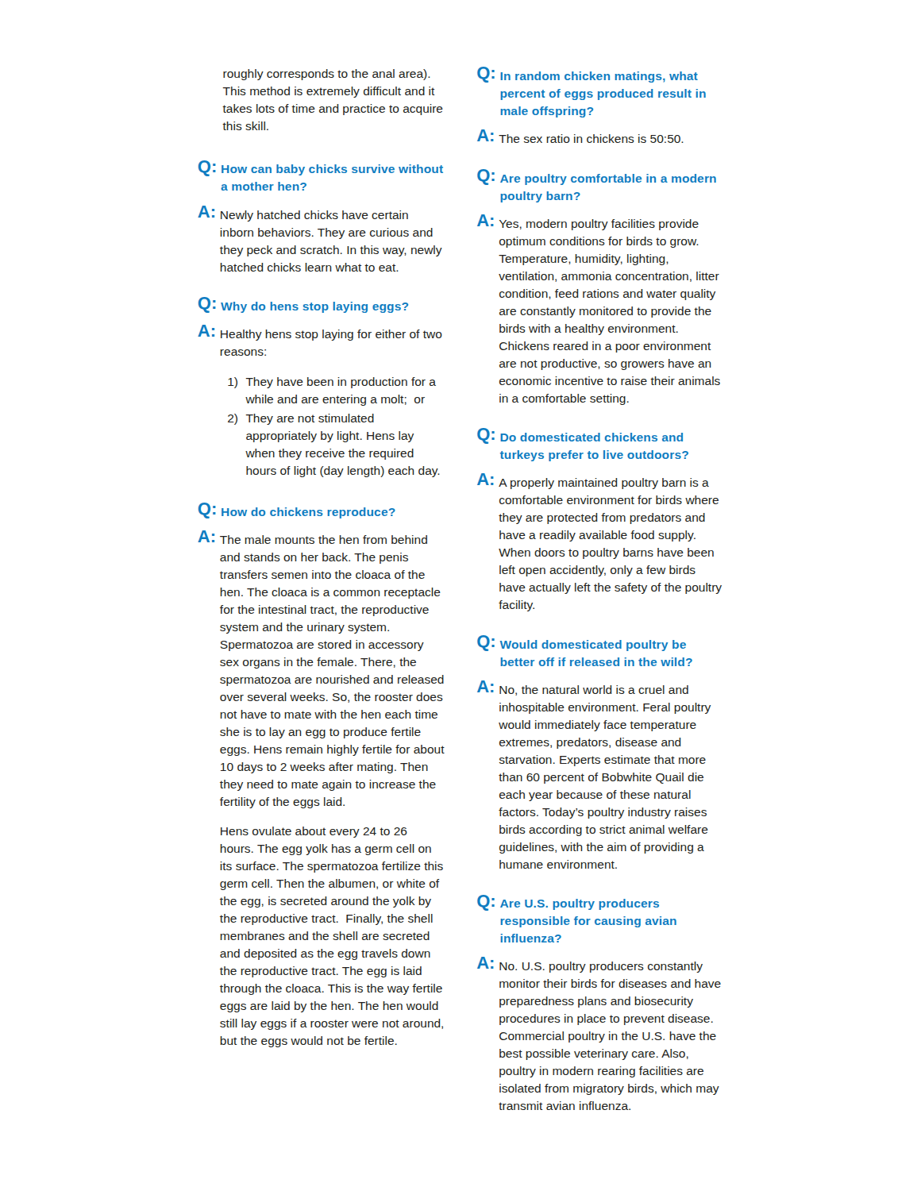roughly corresponds to the anal area). This method is extremely difficult and it takes lots of time and practice to acquire this skill.
Q: How can baby chicks survive without a mother hen?
A:
Newly hatched chicks have certain inborn behaviors. They are curious and they peck and scratch. In this way, newly hatched chicks learn what to eat.
Q: Why do hens stop laying eggs?
A:
Healthy hens stop laying for either of two reasons:
1) They have been in production for a while and are entering a molt; or
2) They are not stimulated appropriately by light. Hens lay when they receive the required hours of light (day length) each day.
Q: How do chickens reproduce?
A:
The male mounts the hen from behind and stands on her back. The penis transfers semen into the cloaca of the hen. The cloaca is a common receptacle for the intestinal tract, the reproductive system and the urinary system. Spermatozoa are stored in accessory sex organs in the female. There, the spermatozoa are nourished and released over several weeks. So, the rooster does not have to mate with the hen each time she is to lay an egg to produce fertile eggs. Hens remain highly fertile for about 10 days to 2 weeks after mating. Then they need to mate again to increase the fertility of the eggs laid.
Hens ovulate about every 24 to 26 hours. The egg yolk has a germ cell on its surface. The spermatozoa fertilize this germ cell. Then the albumen, or white of the egg, is secreted around the yolk by the reproductive tract. Finally, the shell membranes and the shell are secreted and deposited as the egg travels down the reproductive tract. The egg is laid through the cloaca. This is the way fertile eggs are laid by the hen. The hen would still lay eggs if a rooster were not around, but the eggs would not be fertile.
Q: In random chicken matings, what percent of eggs produced result in male offspring?
A:
The sex ratio in chickens is 50:50.
Q: Are poultry comfortable in a modern poultry barn?
A:
Yes, modern poultry facilities provide optimum conditions for birds to grow. Temperature, humidity, lighting, ventilation, ammonia concentration, litter condition, feed rations and water quality are constantly monitored to provide the birds with a healthy environment. Chickens reared in a poor environment are not productive, so growers have an economic incentive to raise their animals in a comfortable setting.
Q: Do domesticated chickens and turkeys prefer to live outdoors?
A:
A properly maintained poultry barn is a comfortable environment for birds where they are protected from predators and have a readily available food supply. When doors to poultry barns have been left open accidently, only a few birds have actually left the safety of the poultry facility.
Q: Would domesticated poultry be better off if released in the wild?
A:
No, the natural world is a cruel and inhospitable environment. Feral poultry would immediately face temperature extremes, predators, disease and starvation. Experts estimate that more than 60 percent of Bobwhite Quail die each year because of these natural factors. Today’s poultry industry raises birds according to strict animal welfare guidelines, with the aim of providing a humane environment.
Q: Are U.S. poultry producers responsible for causing avian influenza?
A:
No. U.S. poultry producers constantly monitor their birds for diseases and have preparedness plans and biosecurity procedures in place to prevent disease. Commercial poultry in the U.S. have the best possible veterinary care. Also, poultry in modern rearing facilities are isolated from migratory birds, which may transmit avian influenza.